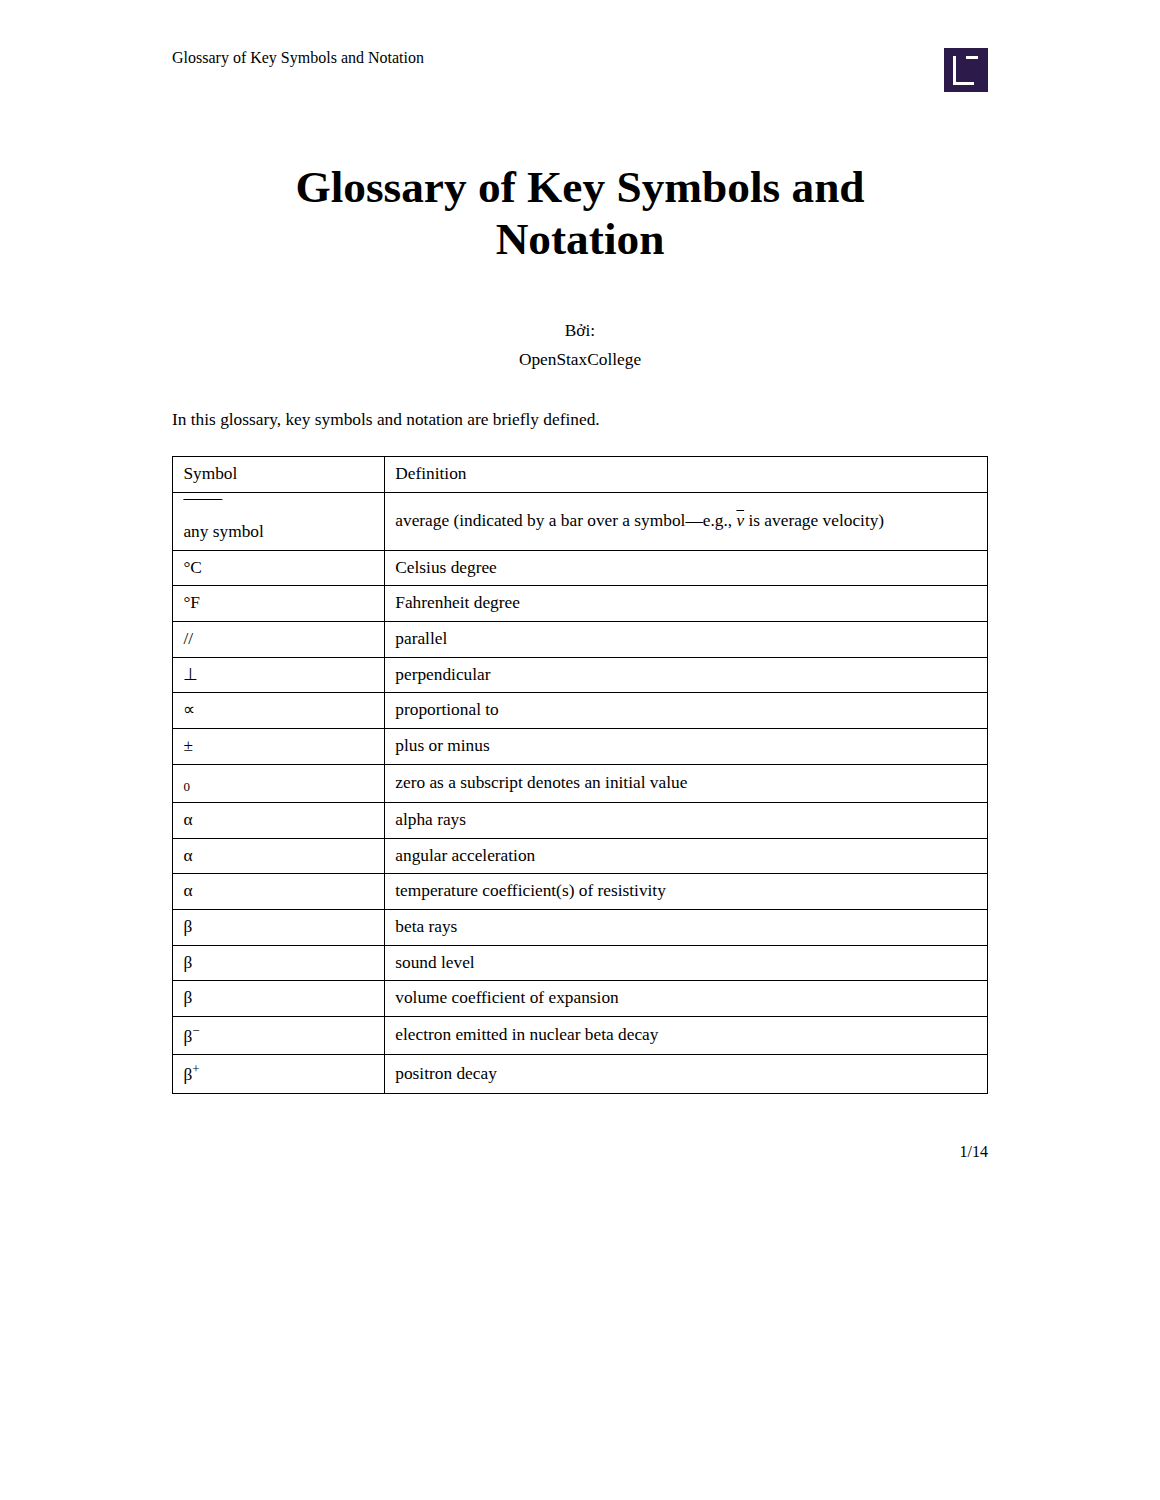Glossary of Key Symbols and Notation
Glossary of Key Symbols and
Notation
Bởi:
OpenStaxCollege
In this glossary, key symbols and notation are briefly defined.
| Symbol | Definition |
| --- | --- |
| any symbol | average (indicated by a bar over a symbol—e.g., v is average velocity) |
| °C | Celsius degree |
| °F | Fahrenheit degree |
| // | parallel |
| ⊥ | perpendicular |
| ∝ | proportional to |
| ± | plus or minus |
| 0 | zero as a subscript denotes an initial value |
| α | alpha rays |
| α | angular acceleration |
| α | temperature coefficient(s) of resistivity |
| β | beta rays |
| β | sound level |
| β | volume coefficient of expansion |
| β − | electron emitted in nuclear beta decay |
| β + | positron decay |
1/14